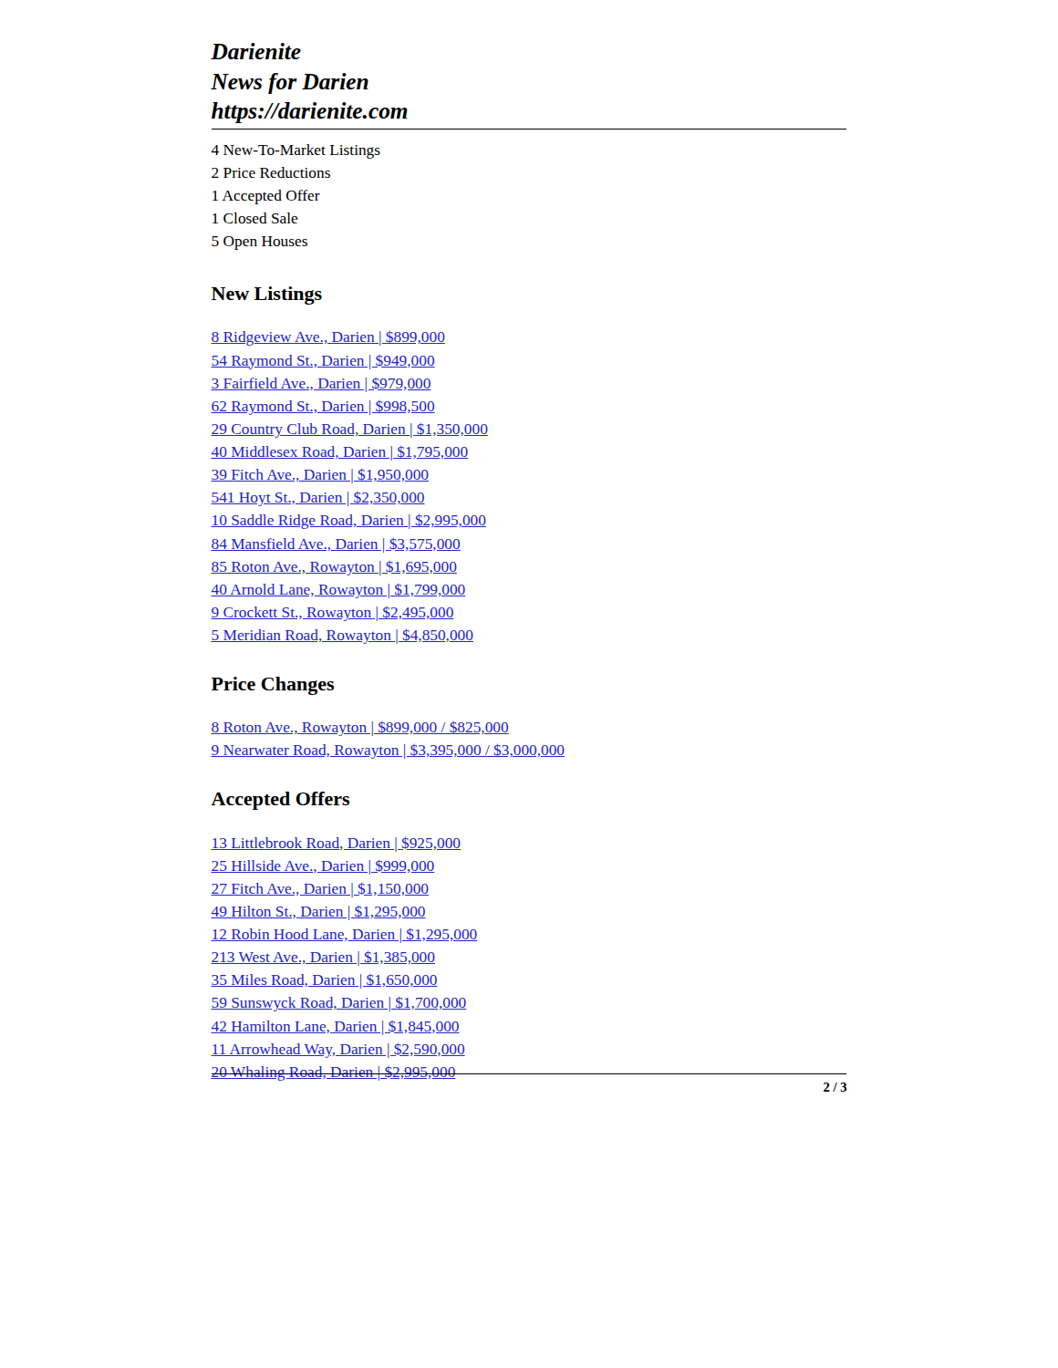Darienite News for Darien https://darienite.com
4 New-To-Market Listings
2 Price Reductions
1 Accepted Offer
1 Closed Sale
5 Open Houses
New Listings
8 Ridgeview Ave., Darien | $899,000
54 Raymond St., Darien | $949,000
3 Fairfield Ave., Darien | $979,000
62 Raymond St., Darien | $998,500
29 Country Club Road, Darien | $1,350,000
40 Middlesex Road, Darien | $1,795,000
39 Fitch Ave., Darien | $1,950,000
541 Hoyt St., Darien | $2,350,000
10 Saddle Ridge Road, Darien | $2,995,000
84 Mansfield Ave., Darien | $3,575,000
85 Roton Ave., Rowayton | $1,695,000
40 Arnold Lane, Rowayton | $1,799,000
9 Crockett St., Rowayton | $2,495,000
5 Meridian Road, Rowayton | $4,850,000
Price Changes
8 Roton Ave., Rowayton | $899,000 / $825,000
9 Nearwater Road, Rowayton | $3,395,000 / $3,000,000
Accepted Offers
13 Littlebrook Road, Darien | $925,000
25 Hillside Ave., Darien | $999,000
27 Fitch Ave., Darien | $1,150,000
49 Hilton St., Darien | $1,295,000
12 Robin Hood Lane, Darien | $1,295,000
213 West Ave., Darien | $1,385,000
35 Miles Road, Darien | $1,650,000
59 Sunswyck Road, Darien | $1,700,000
42 Hamilton Lane, Darien | $1,845,000
11 Arrowhead Way, Darien | $2,590,000
20 Whaling Road, Darien | $2,995,000
2 / 3